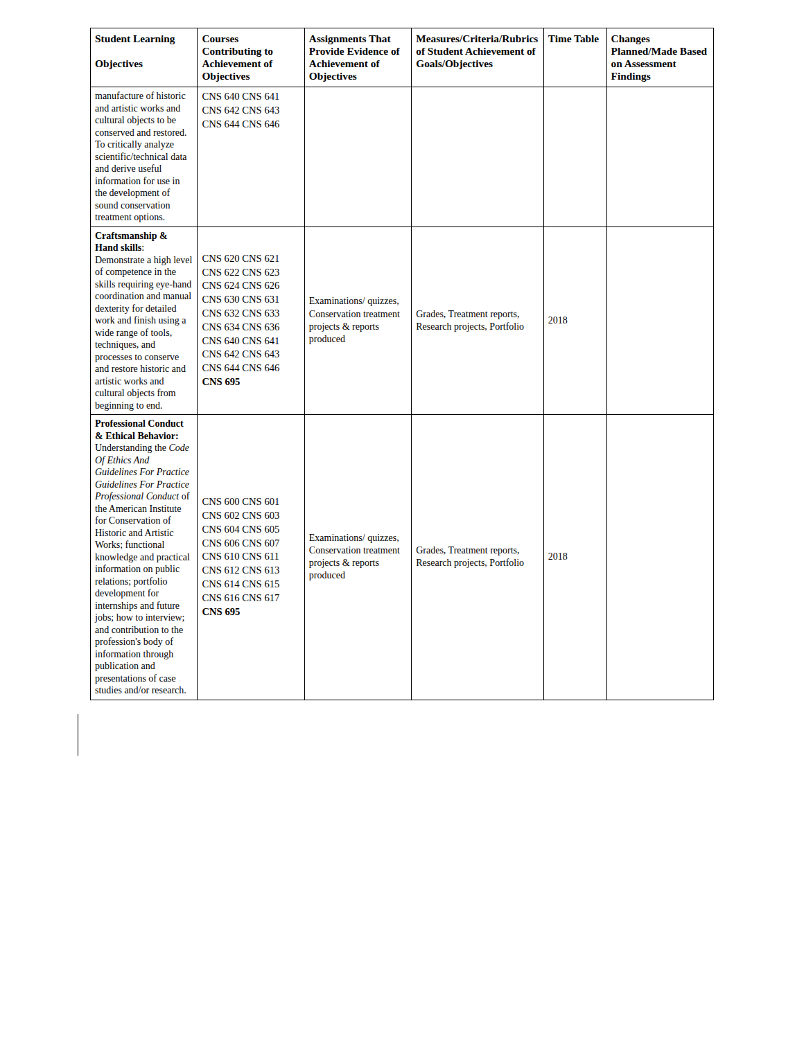| Student Learning Objectives | Courses Contributing to Achievement of Objectives | Assignments That Provide Evidence of Achievement of Objectives | Measures/Criteria/Rubrics of Student Achievement of Goals/Objectives | Time Table | Changes Planned/Made Based on Assessment Findings |
| --- | --- | --- | --- | --- | --- |
| manufacture of historic and artistic works and cultural objects to be conserved and restored. To critically analyze scientific/technical data and derive useful information for use in the development of sound conservation treatment options. | CNS 640 CNS 641 CNS 642 CNS 643 CNS 644 CNS 646 | | | | |
| Craftsmanship & Hand skills : Demonstrate a high level of competence in the skills requiring eye-hand coordination and manual dexterity for detailed work and finish using a wide range of tools, techniques, and processes to conserve and restore historic and artistic works and cultural objects from beginning to end. | CNS 620 CNS 621 CNS 622 CNS 623 CNS 624 CNS 626 CNS 630 CNS 631 CNS 632 CNS 633 CNS 634 CNS 636 CNS 640 CNS 641 CNS 642 CNS 643 CNS 644 CNS 646 CNS 695 | Examinations/ quizzes, Conservation treatment projects & reports produced | Grades, Treatment reports, Research projects, Portfolio | 2018 | |
| Professional Conduct & Ethical Behavior: Understanding the Code Of Ethics And Guidelines For Practice Guidelines For Practice Professional Conduct of the American Institute for Conservation of Historic and Artistic Works; functional knowledge and practical information on public relations; portfolio development for internships and future jobs; how to interview; and contribution to the profession's body of information through publication and presentations of case studies and/or research. | CNS 600 CNS 601 CNS 602 CNS 603 CNS 604 CNS 605 CNS 606 CNS 607 CNS 610 CNS 611 CNS 612 CNS 613 CNS 614 CNS 615 CNS 616 CNS 617 CNS 695 | Examinations/ quizzes, Conservation treatment projects & reports produced | Grades, Treatment reports, Research projects, Portfolio | 2018 | |